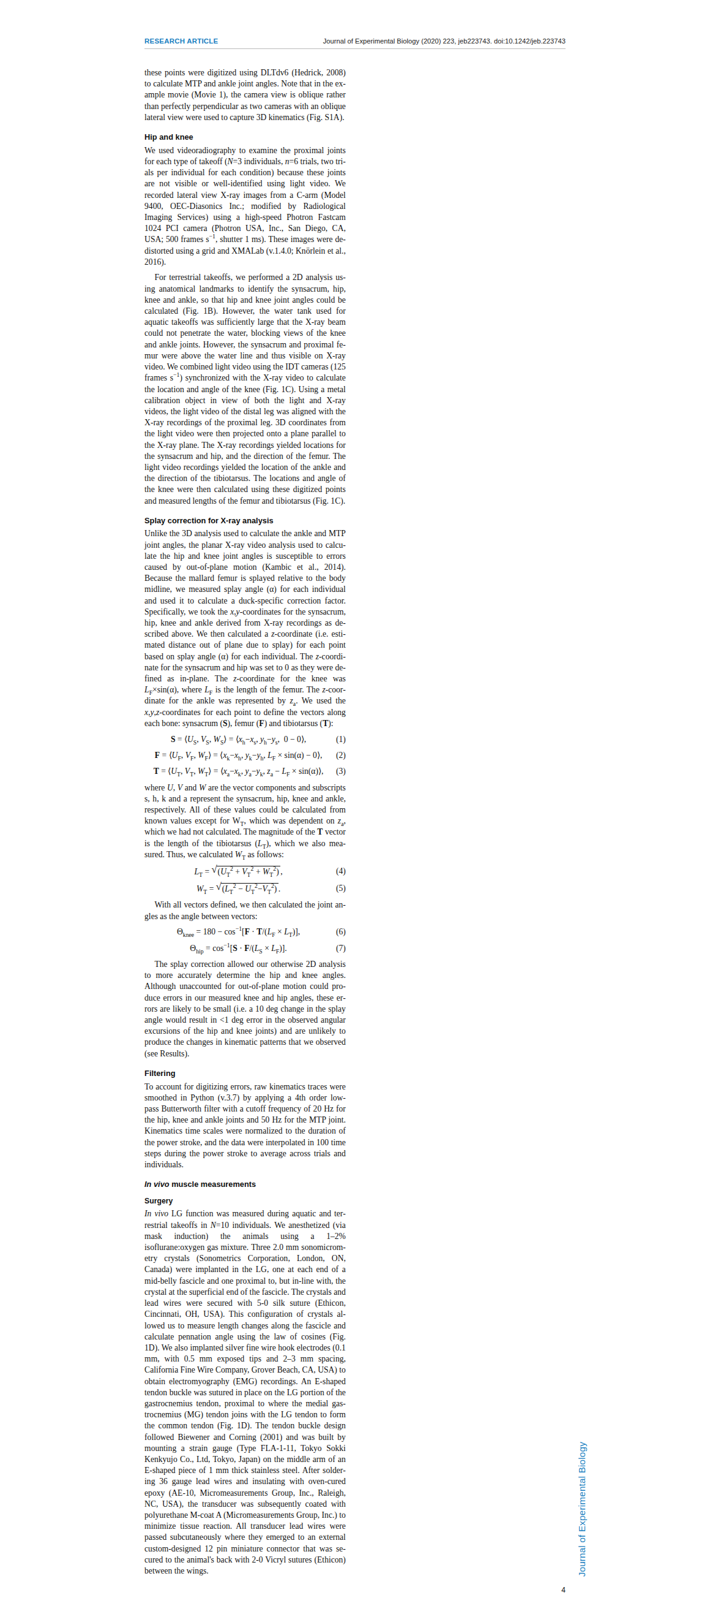Research Article
Journal of Experimental Biology (2020) 223, jeb223743. doi:10.1242/jeb.223743
these points were digitized using DLTdv6 (Hedrick, 2008) to calculate MTP and ankle joint angles. Note that in the example movie (Movie 1), the camera view is oblique rather than perfectly perpendicular as two cameras with an oblique lateral view were used to capture 3D kinematics (Fig. S1A).
Hip and knee
We used videoradiography to examine the proximal joints for each type of takeoff (N=3 individuals, n=6 trials, two trials per individual for each condition) because these joints are not visible or well-identified using light video. We recorded lateral view X-ray images from a C-arm (Model 9400, OEC-Diasonics Inc.; modified by Radiological Imaging Services) using a high-speed Photron Fastcam 1024 PCI camera (Photron USA, Inc., San Diego, CA, USA; 500 frames s−1, shutter 1 ms). These images were de-distorted using a grid and XMALab (v.1.4.0; Knörlein et al., 2016).
For terrestrial takeoffs, we performed a 2D analysis using anatomical landmarks to identify the synsacrum, hip, knee and ankle, so that hip and knee joint angles could be calculated (Fig. 1B). However, the water tank used for aquatic takeoffs was sufficiently large that the X-ray beam could not penetrate the water, blocking views of the knee and ankle joints. However, the synsacrum and proximal femur were above the water line and thus visible on X-ray video. We combined light video using the IDT cameras (125 frames s−1) synchronized with the X-ray video to calculate the location and angle of the knee (Fig. 1C). Using a metal calibration object in view of both the light and X-ray videos, the light video of the distal leg was aligned with the X-ray recordings of the proximal leg. 3D coordinates from the light video were then projected onto a plane parallel to the X-ray plane. The X-ray recordings yielded locations for the synsacrum and hip, and the direction of the femur. The light video recordings yielded the location of the ankle and the direction of the tibiotarsus. The locations and angle of the knee were then calculated using these digitized points and measured lengths of the femur and tibiotarsus (Fig. 1C).
Splay correction for X-ray analysis
Unlike the 3D analysis used to calculate the ankle and MTP joint angles, the planar X-ray video analysis used to calculate the hip and knee joint angles is susceptible to errors caused by out-of-plane motion (Kambic et al., 2014). Because the mallard femur is splayed relative to the body midline, we measured splay angle (α) for each individual and used it to calculate a duck-specific correction factor. Specifically, we took the x,y-coordinates for the synsacrum, hip, knee and ankle derived from X-ray recordings as described above. We then calculated a z-coordinate (i.e. estimated distance out of plane due to splay) for each point based on splay angle (α) for each individual. The z-coordinate for the synsacrum and hip was set to 0 as they were defined as in-plane. The z-coordinate for the knee was LF×sin(α), where LF is the length of the femur. The z-coordinate for the ankle was represented by za. We used the x,y,z-coordinates for each point to define the vectors along each bone: synsacrum (S), femur (F) and tibiotarsus (T):
S = ⟨US, VS, WS⟩ = ⟨xh−xs, yh−ys, 0 − 0⟩,
(1)
F = ⟨UF, VF, WF⟩ = ⟨xk−xh, yk−yh, LF × sin(α) − 0⟩,
(2)
T = ⟨UT, VT, WT⟩ = ⟨xa−xk, ya−yk, za − LF × sin(α)⟩,
(3)
where U, V and W are the vector components and subscripts s, h, k and a represent the synsacrum, hip, knee and ankle, respectively. All of these values could be calculated from known values except for WT, which was dependent on za, which we had not calculated. The magnitude of the T vector is the length of the tibiotarsus (LT), which we also measured. Thus, we calculated WT as follows:
LT = (UT2 + VT2 + WT2),
(4)
WT = (LT2 − UT2−VT2).
(5)
With all vectors defined, we then calculated the joint angles as the angle between vectors:
Θknee = 180 − cos−1[F · T/(LF × LT)],
(6)
Θhip = cos−1[S · F/(LS × LF)].
(7)
The splay correction allowed our otherwise 2D analysis to more accurately determine the hip and knee angles. Although unaccounted for out-of-plane motion could produce errors in our measured knee and hip angles, these errors are likely to be small (i.e. a 10 deg change in the splay angle would result in <1 deg error in the observed angular excursions of the hip and knee joints) and are unlikely to produce the changes in kinematic patterns that we observed (see Results).
Filtering
To account for digitizing errors, raw kinematics traces were smoothed in Python (v.3.7) by applying a 4th order low-pass Butterworth filter with a cutoff frequency of 20 Hz for the hip, knee and ankle joints and 50 Hz for the MTP joint. Kinematics time scales were normalized to the duration of the power stroke, and the data were interpolated in 100 time steps during the power stroke to average across trials and individuals.
In vivo muscle measurements
Surgery
In vivo LG function was measured during aquatic and terrestrial takeoffs in N=10 individuals. We anesthetized (via mask induction) the animals using a 1–2% isoflurane:oxygen gas mixture. Three 2.0 mm sonomicrometry crystals (Sonometrics Corporation, London, ON, Canada) were implanted in the LG, one at each end of a mid-belly fascicle and one proximal to, but in-line with, the crystal at the superficial end of the fascicle. The crystals and lead wires were secured with 5-0 silk suture (Ethicon, Cincinnati, OH, USA). This configuration of crystals allowed us to measure length changes along the fascicle and calculate pennation angle using the law of cosines (Fig. 1D). We also implanted silver fine wire hook electrodes (0.1 mm, with 0.5 mm exposed tips and 2–3 mm spacing, California Fine Wire Company, Grover Beach, CA, USA) to obtain electromyography (EMG) recordings. An E-shaped tendon buckle was sutured in place on the LG portion of the gastrocnemius tendon, proximal to where the medial gastrocnemius (MG) tendon joins with the LG tendon to form the common tendon (Fig. 1D). The tendon buckle design followed Biewener and Corning (2001) and was built by mounting a strain gauge (Type FLA-1-11, Tokyo Sokki Kenkyujo Co., Ltd, Tokyo, Japan) on the middle arm of an E-shaped piece of 1 mm thick stainless steel. After soldering 36 gauge lead wires and insulating with oven-cured epoxy (AE-10, Micromeasurements Group, Inc., Raleigh, NC, USA), the transducer was subsequently coated with polyurethane M-coat A (Micromeasurements Group, Inc.) to minimize tissue reaction. All transducer lead wires were passed subcutaneously where they emerged to an external custom-designed 12 pin miniature connector that was secured to the animal's back with 2-0 Vicryl sutures (Ethicon) between the wings.
Journal of Experimental Biology
4